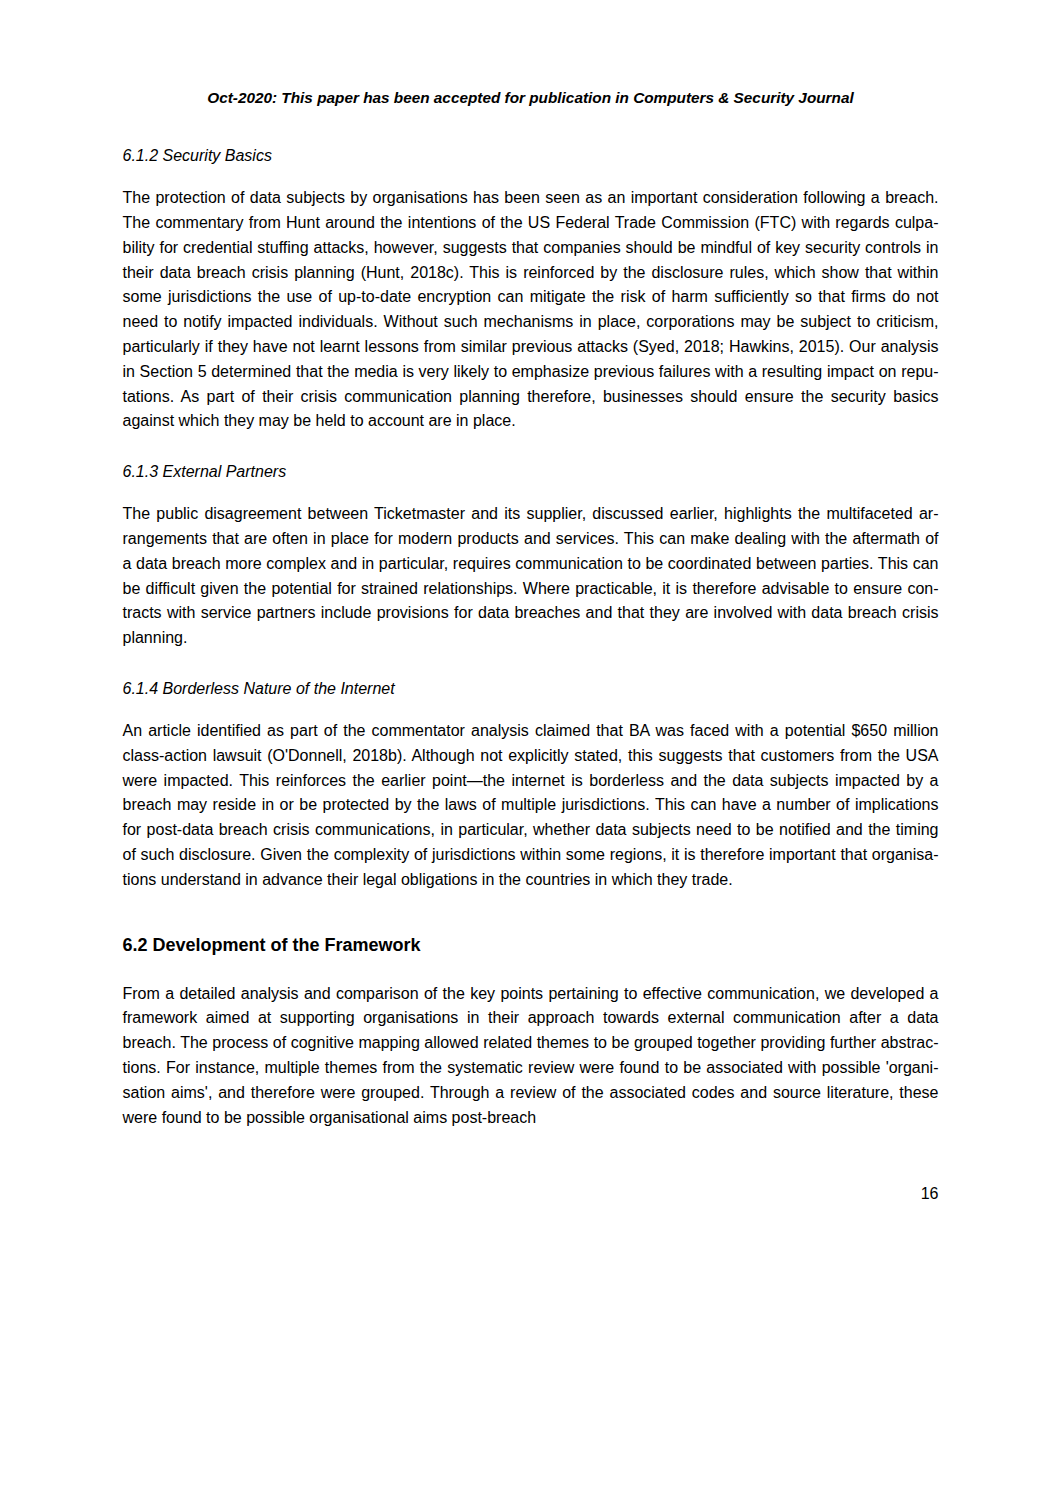Oct-2020: This paper has been accepted for publication in Computers & Security Journal
6.1.2 Security Basics
The protection of data subjects by organisations has been seen as an important consideration following a breach. The commentary from Hunt around the intentions of the US Federal Trade Commission (FTC) with regards culpability for credential stuffing attacks, however, suggests that companies should be mindful of key security controls in their data breach crisis planning (Hunt, 2018c). This is reinforced by the disclosure rules, which show that within some jurisdictions the use of up-to-date encryption can mitigate the risk of harm sufficiently so that firms do not need to notify impacted individuals. Without such mechanisms in place, corporations may be subject to criticism, particularly if they have not learnt lessons from similar previous attacks (Syed, 2018; Hawkins, 2015). Our analysis in Section 5 determined that the media is very likely to emphasize previous failures with a resulting impact on reputations. As part of their crisis communication planning therefore, businesses should ensure the security basics against which they may be held to account are in place.
6.1.3 External Partners
The public disagreement between Ticketmaster and its supplier, discussed earlier, highlights the multifaceted arrangements that are often in place for modern products and services. This can make dealing with the aftermath of a data breach more complex and in particular, requires communication to be coordinated between parties. This can be difficult given the potential for strained relationships. Where practicable, it is therefore advisable to ensure contracts with service partners include provisions for data breaches and that they are involved with data breach crisis planning.
6.1.4 Borderless Nature of the Internet
An article identified as part of the commentator analysis claimed that BA was faced with a potential $650 million class-action lawsuit (O'Donnell, 2018b). Although not explicitly stated, this suggests that customers from the USA were impacted. This reinforces the earlier point—the internet is borderless and the data subjects impacted by a breach may reside in or be protected by the laws of multiple jurisdictions. This can have a number of implications for post-data breach crisis communications, in particular, whether data subjects need to be notified and the timing of such disclosure. Given the complexity of jurisdictions within some regions, it is therefore important that organisations understand in advance their legal obligations in the countries in which they trade.
6.2 Development of the Framework
From a detailed analysis and comparison of the key points pertaining to effective communication, we developed a framework aimed at supporting organisations in their approach towards external communication after a data breach. The process of cognitive mapping allowed related themes to be grouped together providing further abstractions. For instance, multiple themes from the systematic review were found to be associated with possible 'organisation aims', and therefore were grouped. Through a review of the associated codes and source literature, these were found to be possible organisational aims post-breach
16